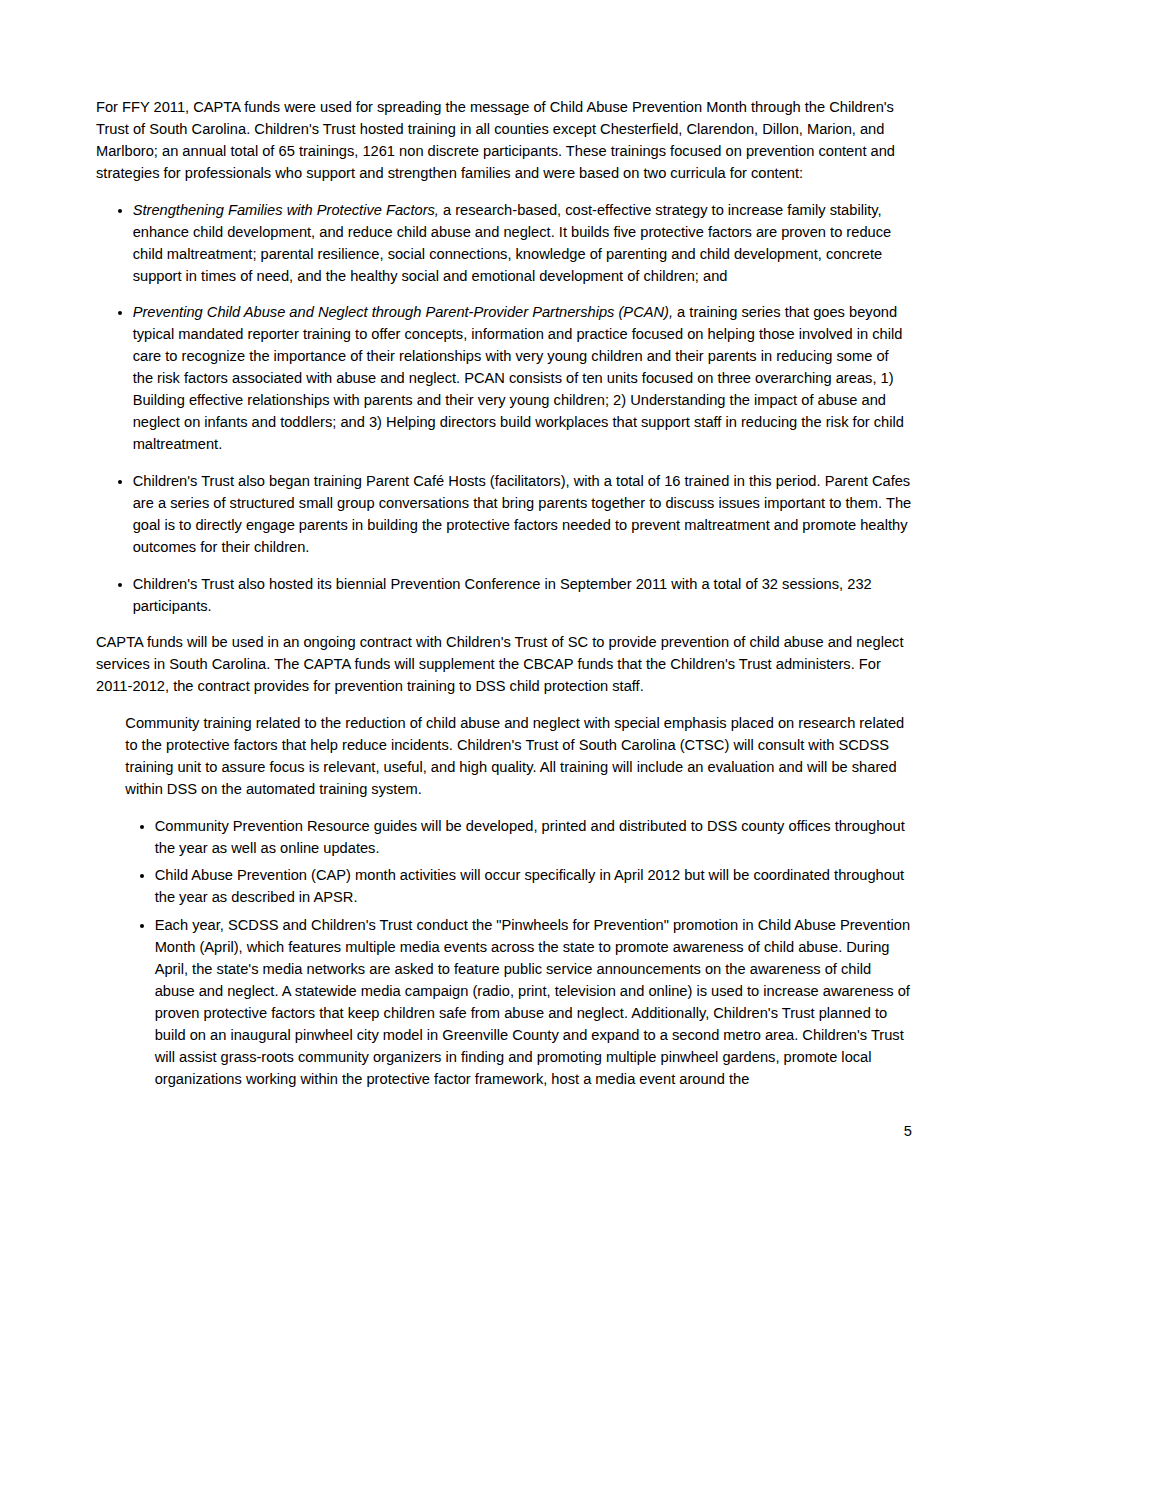For FFY 2011, CAPTA funds were used for spreading the message of Child Abuse Prevention Month through the Children's Trust of South Carolina. Children's Trust hosted training in all counties except Chesterfield, Clarendon, Dillon, Marion, and Marlboro; an annual total of 65 trainings, 1261 non discrete participants. These trainings focused on prevention content and strategies for professionals who support and strengthen families and were based on two curricula for content:
Strengthening Families with Protective Factors, a research-based, cost-effective strategy to increase family stability, enhance child development, and reduce child abuse and neglect. It builds five protective factors are proven to reduce child maltreatment; parental resilience, social connections, knowledge of parenting and child development, concrete support in times of need, and the healthy social and emotional development of children; and
Preventing Child Abuse and Neglect through Parent-Provider Partnerships (PCAN), a training series that goes beyond typical mandated reporter training to offer concepts, information and practice focused on helping those involved in child care to recognize the importance of their relationships with very young children and their parents in reducing some of the risk factors associated with abuse and neglect. PCAN consists of ten units focused on three overarching areas, 1) Building effective relationships with parents and their very young children; 2) Understanding the impact of abuse and neglect on infants and toddlers; and 3) Helping directors build workplaces that support staff in reducing the risk for child maltreatment.
Children's Trust also began training Parent Café Hosts (facilitators), with a total of 16 trained in this period. Parent Cafes are a series of structured small group conversations that bring parents together to discuss issues important to them. The goal is to directly engage parents in building the protective factors needed to prevent maltreatment and promote healthy outcomes for their children.
Children's Trust also hosted its biennial Prevention Conference in September 2011 with a total of 32 sessions, 232 participants.
CAPTA funds will be used in an ongoing contract with Children's Trust of SC to provide prevention of child abuse and neglect services in South Carolina. The CAPTA funds will supplement the CBCAP funds that the Children's Trust administers. For 2011-2012, the contract provides for prevention training to DSS child protection staff.
Community training related to the reduction of child abuse and neglect with special emphasis placed on research related to the protective factors that help reduce incidents. Children's Trust of South Carolina (CTSC) will consult with SCDSS training unit to assure focus is relevant, useful, and high quality. All training will include an evaluation and will be shared within DSS on the automated training system.
Community Prevention Resource guides will be developed, printed and distributed to DSS county offices throughout the year as well as online updates.
Child Abuse Prevention (CAP) month activities will occur specifically in April 2012 but will be coordinated throughout the year as described in APSR.
Each year, SCDSS and Children's Trust conduct the "Pinwheels for Prevention" promotion in Child Abuse Prevention Month (April), which features multiple media events across the state to promote awareness of child abuse. During April, the state's media networks are asked to feature public service announcements on the awareness of child abuse and neglect. A statewide media campaign (radio, print, television and online) is used to increase awareness of proven protective factors that keep children safe from abuse and neglect. Additionally, Children's Trust planned to build on an inaugural pinwheel city model in Greenville County and expand to a second metro area. Children's Trust will assist grass-roots community organizers in finding and promoting multiple pinwheel gardens, promote local organizations working within the protective factor framework, host a media event around the
5